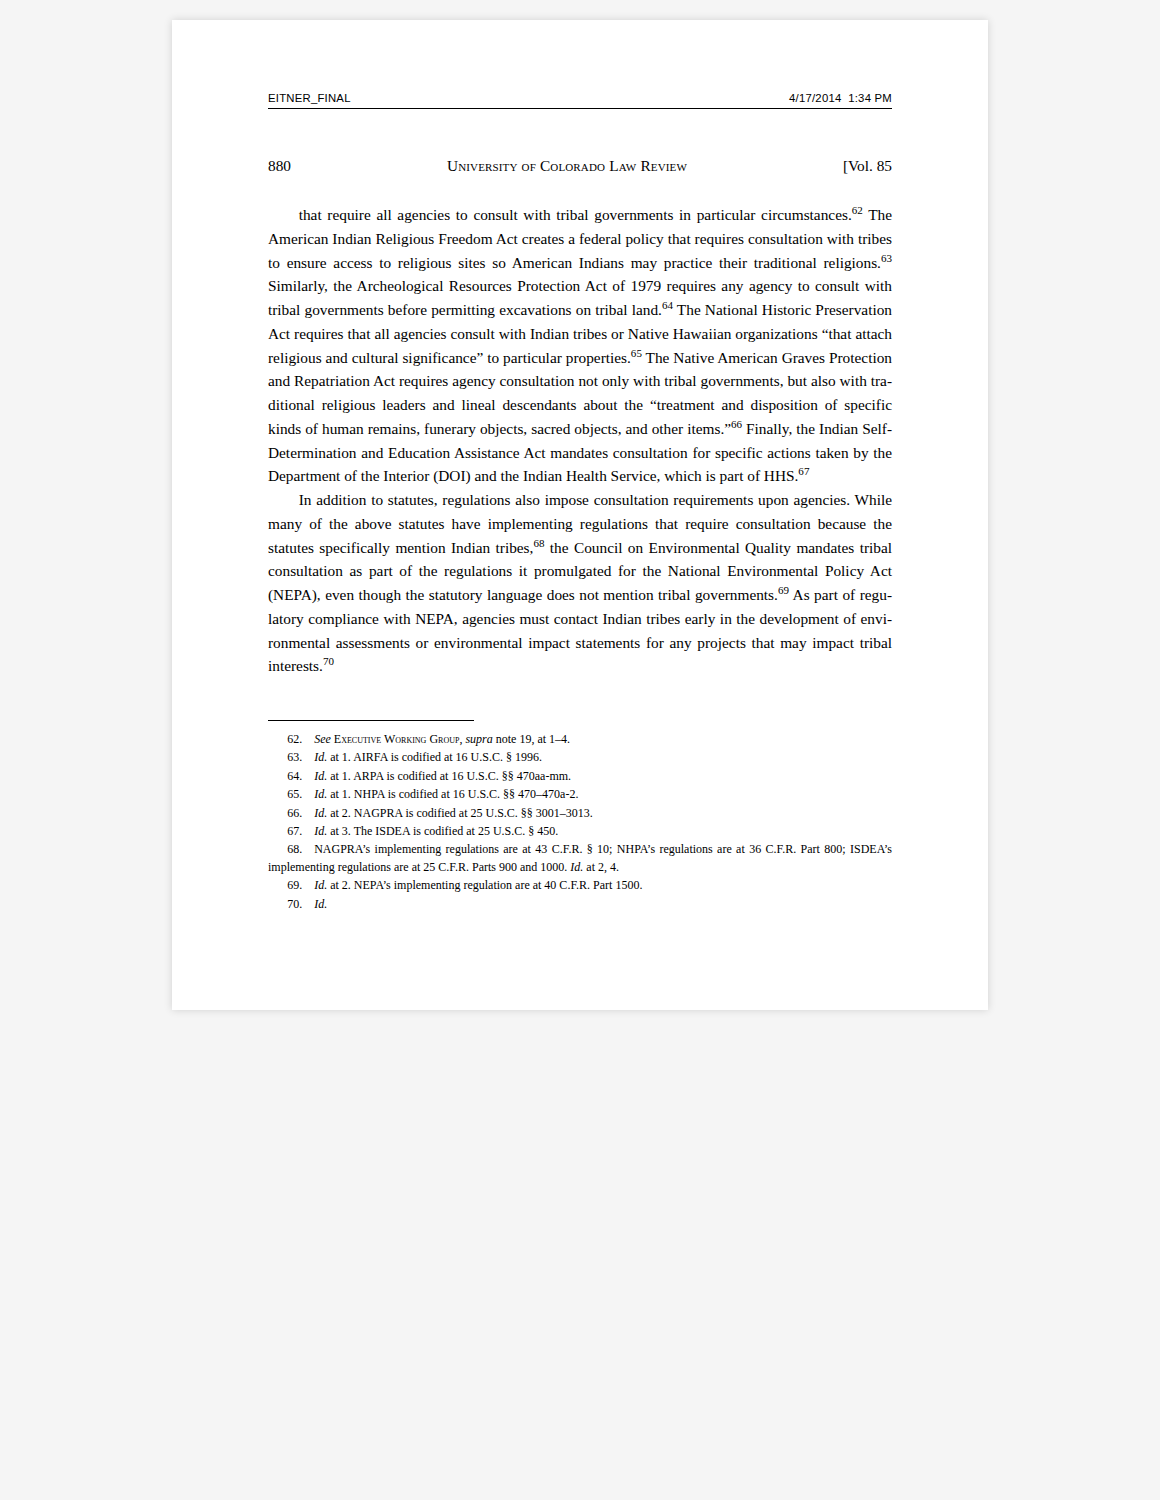Eitner_Final 4/17/2014 1:34 PM
880 University of Colorado Law Review [Vol. 85
that require all agencies to consult with tribal governments in particular circumstances.62 The American Indian Religious Freedom Act creates a federal policy that requires consultation with tribes to ensure access to religious sites so American Indians may practice their traditional religions.63 Similarly, the Archeological Resources Protection Act of 1979 requires any agency to consult with tribal governments before permitting excavations on tribal land.64 The National Historic Preservation Act requires that all agencies consult with Indian tribes or Native Hawaiian organizations “that attach religious and cultural significance” to particular properties.65 The Native American Graves Protection and Repatriation Act requires agency consultation not only with tribal governments, but also with traditional religious leaders and lineal descendants about the “treatment and disposition of specific kinds of human remains, funerary objects, sacred objects, and other items.”66 Finally, the Indian Self-Determination and Education Assistance Act mandates consultation for specific actions taken by the Department of the Interior (DOI) and the Indian Health Service, which is part of HHS.67
In addition to statutes, regulations also impose consultation requirements upon agencies. While many of the above statutes have implementing regulations that require consultation because the statutes specifically mention Indian tribes,68 the Council on Environmental Quality mandates tribal consultation as part of the regulations it promulgated for the National Environmental Policy Act (NEPA), even though the statutory language does not mention tribal governments.69 As part of regulatory compliance with NEPA, agencies must contact Indian tribes early in the development of environmental assessments or environmental impact statements for any projects that may impact tribal interests.70
62. See Executive Working Group, supra note 19, at 1–4.
63. Id. at 1. AIRFA is codified at 16 U.S.C. § 1996.
64. Id. at 1. ARPA is codified at 16 U.S.C. §§ 470aa-mm.
65. Id. at 1. NHPA is codified at 16 U.S.C. §§ 470–470a-2.
66. Id. at 2. NAGPRA is codified at 25 U.S.C. §§ 3001–3013.
67. Id. at 3. The ISDEA is codified at 25 U.S.C. § 450.
68. NAGPRA’s implementing regulations are at 43 C.F.R. § 10; NHPA’s regulations are at 36 C.F.R. Part 800; ISDEA’s implementing regulations are at 25 C.F.R. Parts 900 and 1000. Id. at 2, 4.
69. Id. at 2. NEPA’s implementing regulation are at 40 C.F.R. Part 1500.
70. Id.